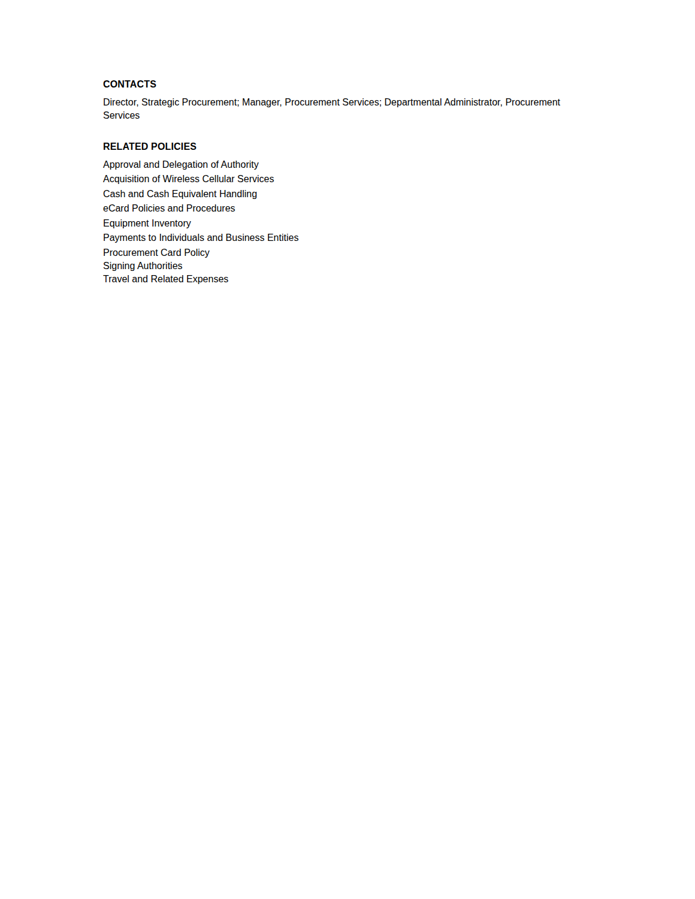CONTACTS
Director, Strategic Procurement; Manager, Procurement Services; Departmental Administrator, Procurement Services
RELATED POLICIES
Approval and Delegation of Authority
Acquisition of Wireless Cellular Services
Cash and Cash Equivalent Handling
eCard Policies and Procedures
Equipment Inventory
Payments to Individuals and Business Entities
Procurement Card Policy
Signing Authorities
Travel and Related Expenses